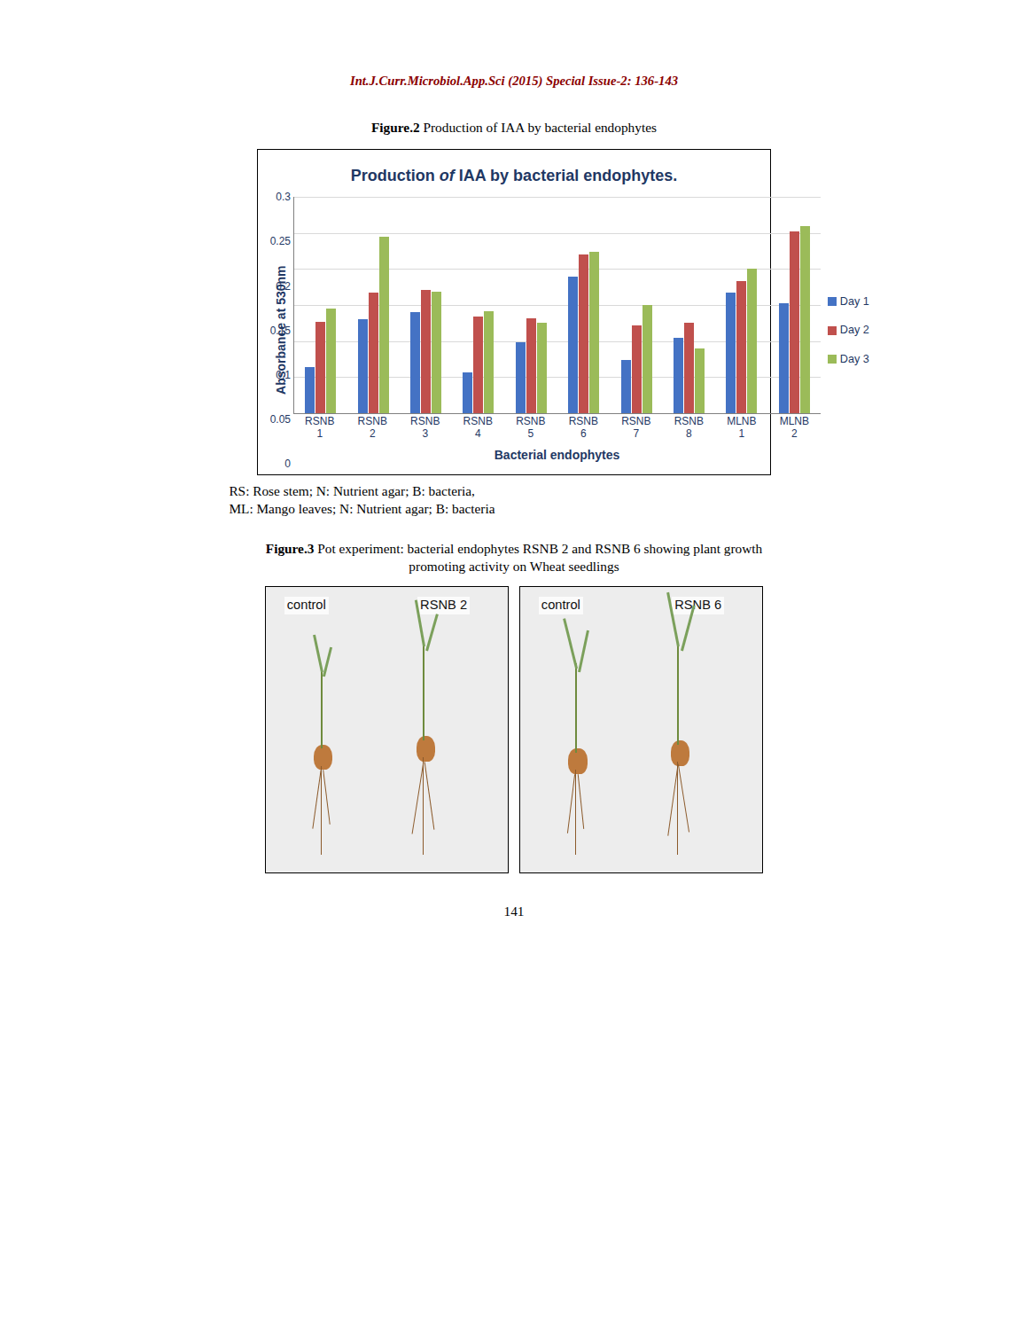Int.J.Curr.Microbiol.App.Sci (2015) Special Issue-2: 136-143
Figure.2 Production of IAA by bacterial endophytes
Production of IAA by bacterial endophytes.
Absorbance at 530nm
0.3 0.25 0.2 0.15 0.1 0.05 0
RSNB
1
RSNB
2
RSNB
3
RSNB
4
RSNB
5
RSNB
6
RSNB
7
RSNB
8
MLNB
1
MLNB
2
Bacterial endophytes
Day 1
Day 2
Day 3
RS: Rose stem; N: Nutrient agar; B: bacteria,
ML: Mango leaves; N: Nutrient agar; B: bacteria
Figure.3 Pot experiment: bacterial endophytes RSNB 2 and RSNB 6 showing plant growth
promoting activity on Wheat seedlings
control RSNB 2
control RSNB 6
141